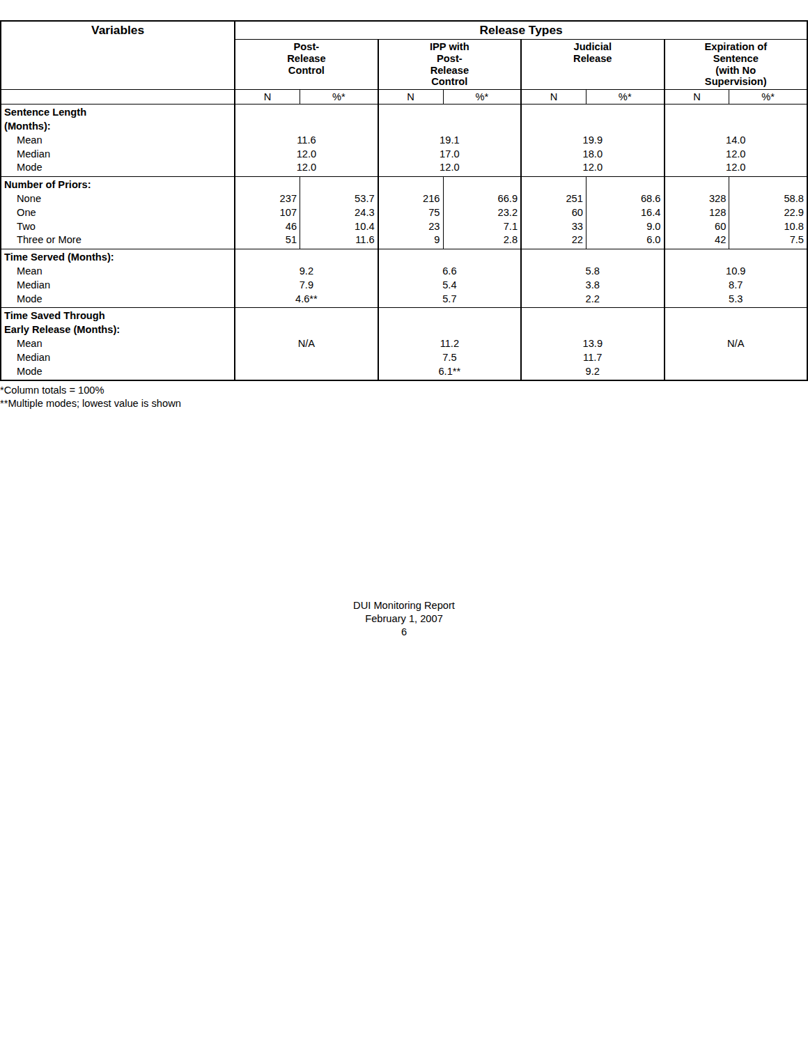| Variables | Release Types |
| Post- Release Control | IPP with Post- Release Control | Judicial Release | Expiration of Sentence (with No Supervision) |
| | N | %* | N | %* | N | %* | N | %* |
| Sentence Length (Months): Mean Median Mode | 11.6 12.0 12.0 | 19.1 17.0 12.0 | 19.9 18.0 12.0 | 14.0 12.0 12.0 |
| Number of Priors: None One Two Three or More | 237 107 46 51 | 53.7 24.3 10.4 11.6 | 216 75 23 9 | 66.9 23.2 7.1 2.8 | 251 60 33 22 | 68.6 16.4 9.0 6.0 | 328 128 60 42 | 58.8 22.9 10.8 7.5 |
| Time Served (Months): Mean Median Mode | 9.2 7.9 4.6** | 6.6 5.4 5.7 | 5.8 3.8 2.2 | 10.9 8.7 5.3 |
| Time Saved Through Early Release (Months): Mean Median Mode | N/A | 11.2 7.5 6.1** | 13.9 11.7 9.2 | N/A |
*Column totals = 100%
**Multiple modes; lowest value is shown
DUI Monitoring Report
February 1, 2007
6